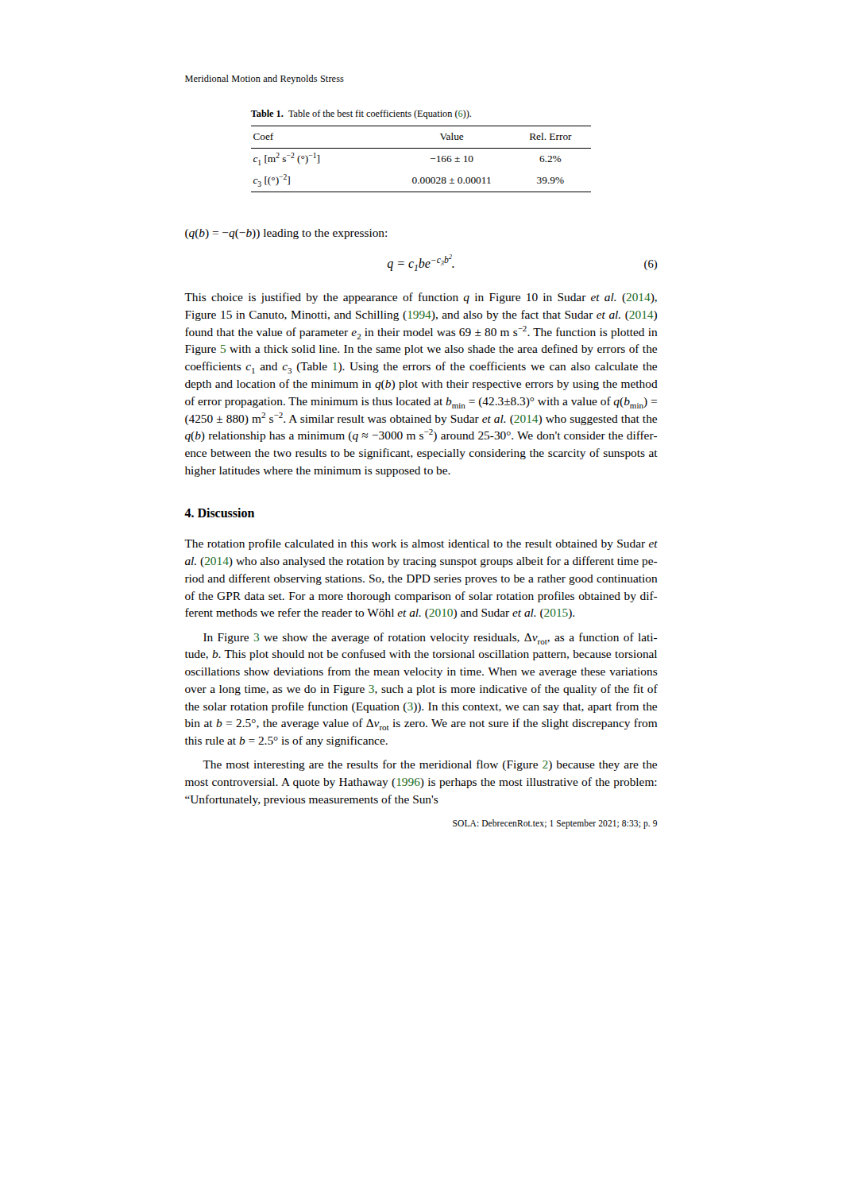Meridional Motion and Reynolds Stress
Table 1. Table of the best fit coefficients (Equation (6)).
| Coef | Value | Rel. Error |
| --- | --- | --- |
| c 1 [m 2 s −2 (°) −1 ] | −166 ± 10 | 6.2% |
| c 3 [(°) −2 ] | 0.00028 ± 0.00011 | 39.9% |
(q(b) = −q(−b)) leading to the expression:
q = c1be−c3b2. (6)
This choice is justified by the appearance of function q in Figure 10 in Sudar et al. (2014), Figure 15 in Canuto, Minotti, and Schilling (1994), and also by the fact that Sudar et al. (2014) found that the value of parameter e2 in their model was 69 ± 80 m s−2. The function is plotted in Figure 5 with a thick solid line. In the same plot we also shade the area defined by errors of the coefficients c1 and c3 (Table 1). Using the errors of the coefficients we can also calculate the depth and location of the minimum in q(b) plot with their respective errors by using the method of error propagation. The minimum is thus located at bmin = (42.3±8.3)° with a value of q(bmin) = (4250 ± 880) m2 s−2. A similar result was obtained by Sudar et al. (2014) who suggested that the q(b) relationship has a minimum (q ≈ −3000 m s−2) around 25-30°. We don't consider the difference between the two results to be significant, especially considering the scarcity of sunspots at higher latitudes where the minimum is supposed to be.
4. Discussion
The rotation profile calculated in this work is almost identical to the result obtained by Sudar et al. (2014) who also analysed the rotation by tracing sunspot groups albeit for a different time period and different observing stations. So, the DPD series proves to be a rather good continuation of the GPR data set. For a more thorough comparison of solar rotation profiles obtained by different methods we refer the reader to Wöhl et al. (2010) and Sudar et al. (2015).
In Figure 3 we show the average of rotation velocity residuals, Δvrot, as a function of latitude, b. This plot should not be confused with the torsional oscillation pattern, because torsional oscillations show deviations from the mean velocity in time. When we average these variations over a long time, as we do in Figure 3, such a plot is more indicative of the quality of the fit of the solar rotation profile function (Equation (3)). In this context, we can say that, apart from the bin at b = 2.5°, the average value of Δvrot is zero. We are not sure if the slight discrepancy from this rule at b = 2.5° is of any significance.
The most interesting are the results for the meridional flow (Figure 2) because they are the most controversial. A quote by Hathaway (1996) is perhaps the most illustrative of the problem: “Unfortunately, previous measurements of the Sun's
SOLA: DebrecenRot.tex; 1 September 2021; 8:33; p. 9